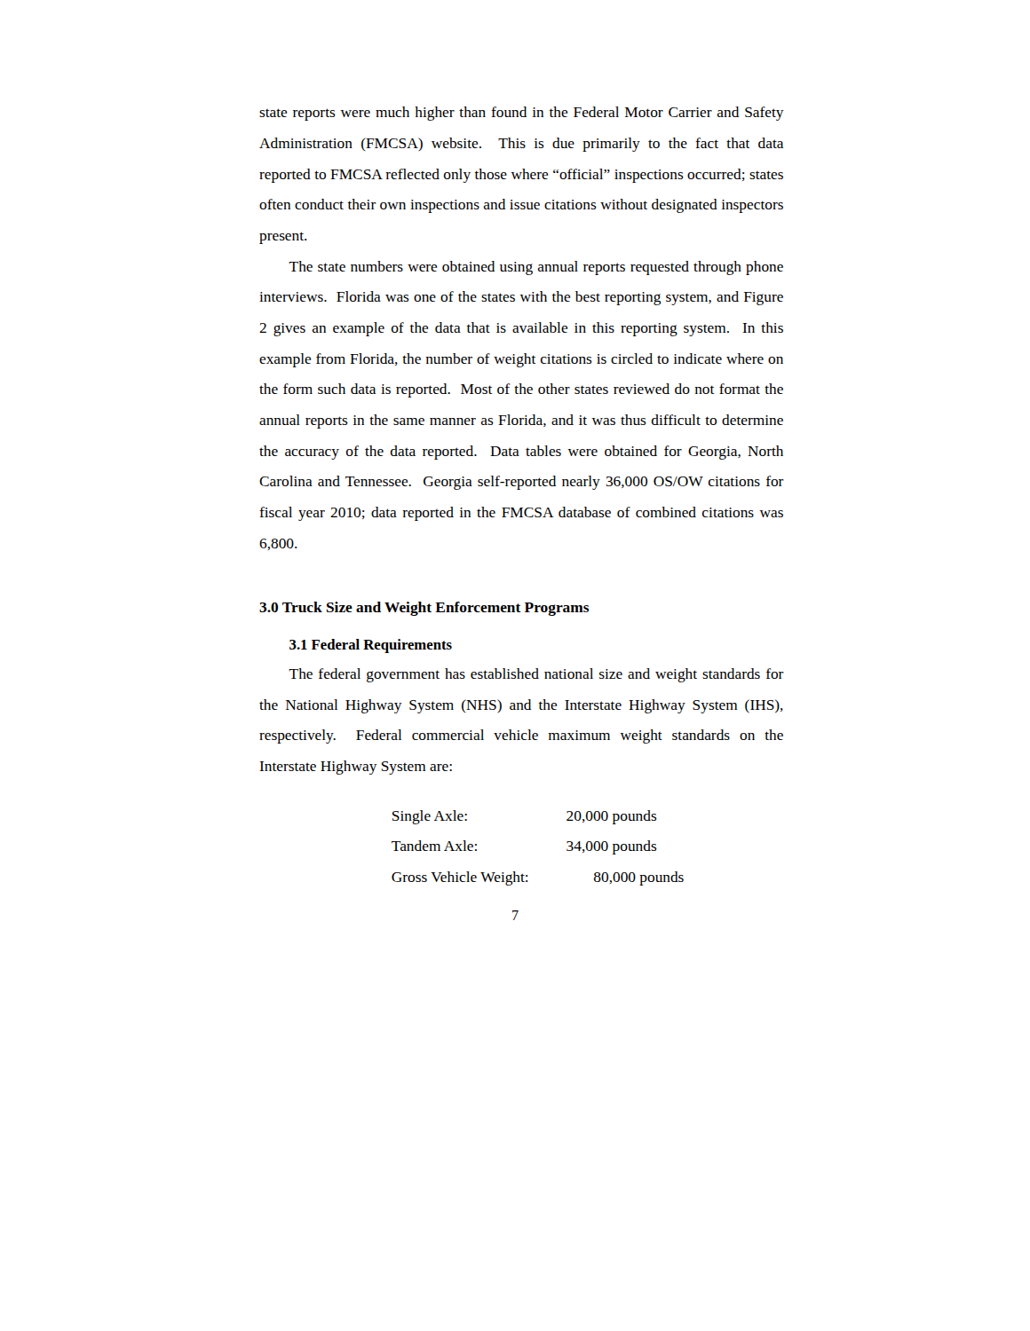state reports were much higher than found in the Federal Motor Carrier and Safety Administration (FMCSA) website. This is due primarily to the fact that data reported to FMCSA reflected only those where “official” inspections occurred; states often conduct their own inspections and issue citations without designated inspectors present.
The state numbers were obtained using annual reports requested through phone interviews. Florida was one of the states with the best reporting system, and Figure 2 gives an example of the data that is available in this reporting system. In this example from Florida, the number of weight citations is circled to indicate where on the form such data is reported. Most of the other states reviewed do not format the annual reports in the same manner as Florida, and it was thus difficult to determine the accuracy of the data reported. Data tables were obtained for Georgia, North Carolina and Tennessee. Georgia self-reported nearly 36,000 OS/OW citations for fiscal year 2010; data reported in the FMCSA database of combined citations was 6,800.
3.0 Truck Size and Weight Enforcement Programs
3.1 Federal Requirements
The federal government has established national size and weight standards for the National Highway System (NHS) and the Interstate Highway System (IHS), respectively. Federal commercial vehicle maximum weight standards on the Interstate Highway System are:
Single Axle: 20,000 pounds Tandem Axle: 34,000 pounds Gross Vehicle Weight: 80,000 pounds
7